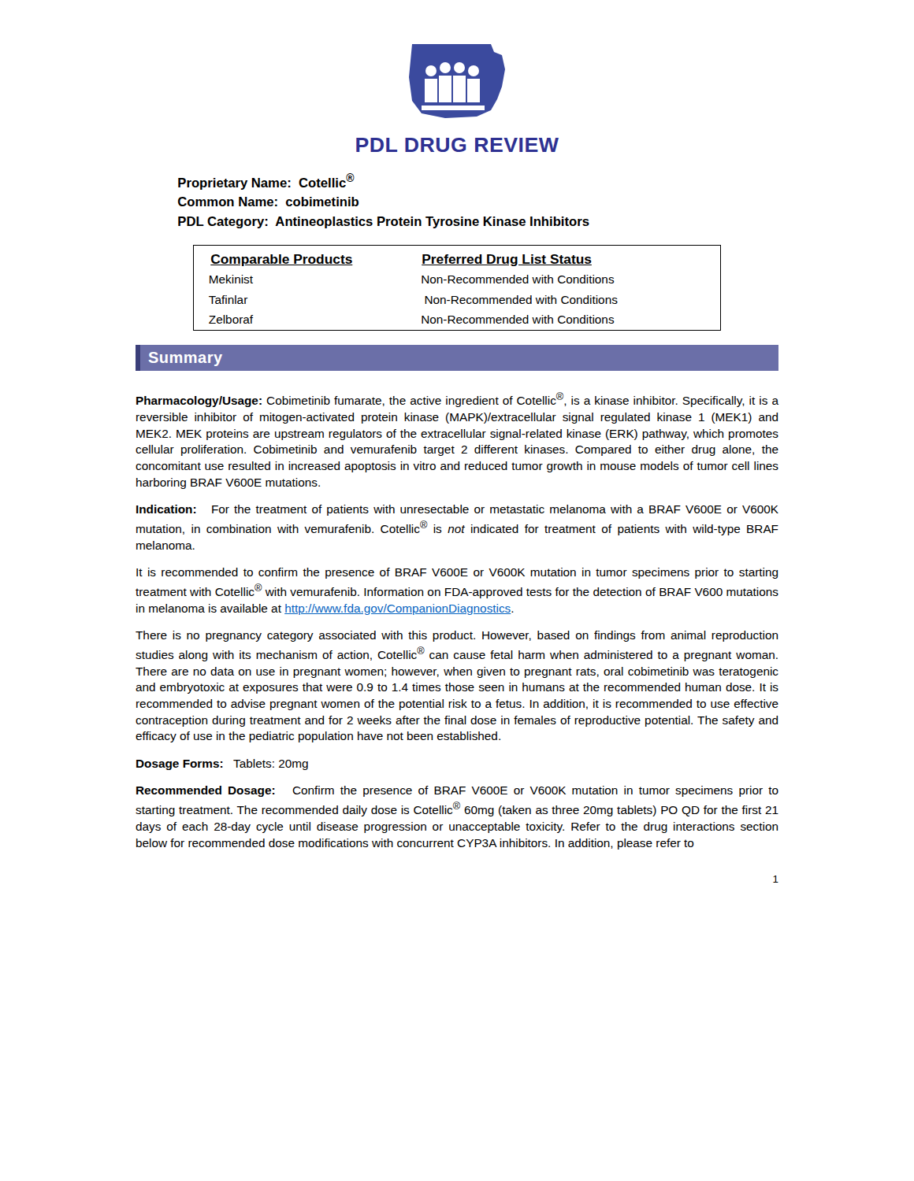PDL DRUG REVIEW
Proprietary Name: Cotellic®
Common Name: cobimetinib
PDL Category: Antineoplastics Protein Tyrosine Kinase Inhibitors
| Comparable Products | Preferred Drug List Status |
| --- | --- |
| Mekinist | Non-Recommended with Conditions |
| Tafinlar | Non-Recommended with Conditions |
| Zelboraf | Non-Recommended with Conditions |
Summary
Pharmacology/Usage: Cobimetinib fumarate, the active ingredient of Cotellic®, is a kinase inhibitor. Specifically, it is a reversible inhibitor of mitogen-activated protein kinase (MAPK)/extracellular signal regulated kinase 1 (MEK1) and MEK2. MEK proteins are upstream regulators of the extracellular signal-related kinase (ERK) pathway, which promotes cellular proliferation. Cobimetinib and vemurafenib target 2 different kinases. Compared to either drug alone, the concomitant use resulted in increased apoptosis in vitro and reduced tumor growth in mouse models of tumor cell lines harboring BRAF V600E mutations.
Indication: For the treatment of patients with unresectable or metastatic melanoma with a BRAF V600E or V600K mutation, in combination with vemurafenib. Cotellic® is not indicated for treatment of patients with wild-type BRAF melanoma.
It is recommended to confirm the presence of BRAF V600E or V600K mutation in tumor specimens prior to starting treatment with Cotellic® with vemurafenib. Information on FDA-approved tests for the detection of BRAF V600 mutations in melanoma is available at http://www.fda.gov/CompanionDiagnostics.
There is no pregnancy category associated with this product. However, based on findings from animal reproduction studies along with its mechanism of action, Cotellic® can cause fetal harm when administered to a pregnant woman. There are no data on use in pregnant women; however, when given to pregnant rats, oral cobimetinib was teratogenic and embryotoxic at exposures that were 0.9 to 1.4 times those seen in humans at the recommended human dose. It is recommended to advise pregnant women of the potential risk to a fetus. In addition, it is recommended to use effective contraception during treatment and for 2 weeks after the final dose in females of reproductive potential. The safety and efficacy of use in the pediatric population have not been established.
Dosage Forms: Tablets: 20mg
Recommended Dosage: Confirm the presence of BRAF V600E or V600K mutation in tumor specimens prior to starting treatment. The recommended daily dose is Cotellic® 60mg (taken as three 20mg tablets) PO QD for the first 21 days of each 28-day cycle until disease progression or unacceptable toxicity. Refer to the drug interactions section below for recommended dose modifications with concurrent CYP3A inhibitors. In addition, please refer to
1